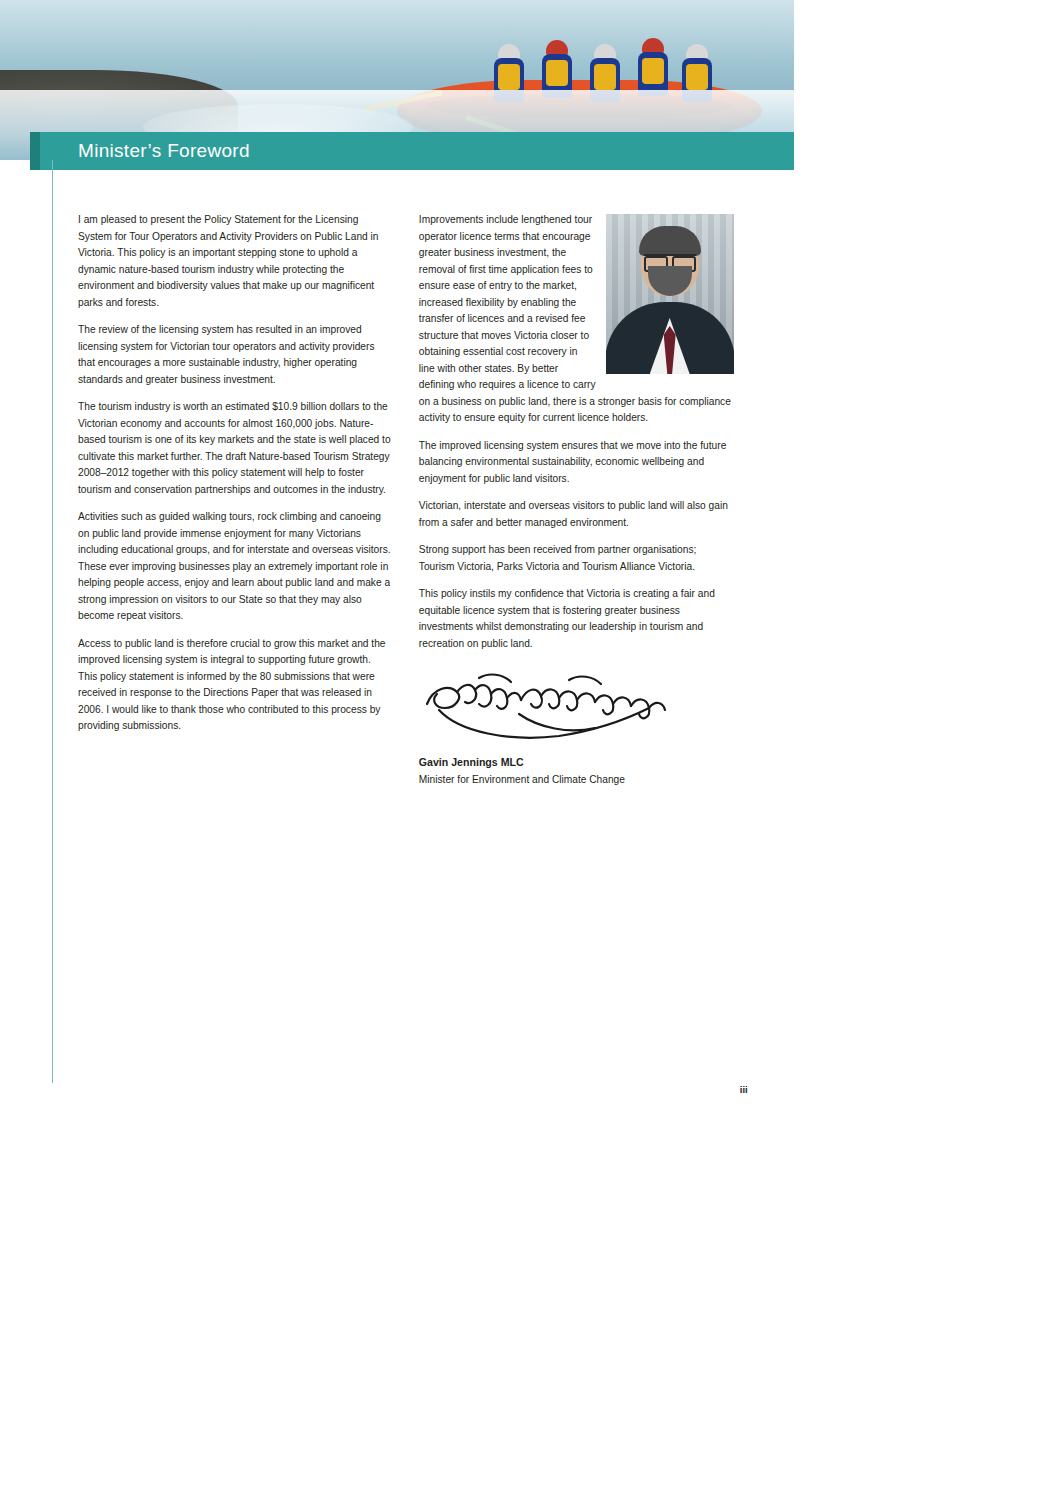Minister’s Foreword
I am pleased to present the Policy Statement for the Licensing System for Tour Operators and Activity Providers on Public Land in Victoria. This policy is an important stepping stone to uphold a dynamic nature-based tourism industry while protecting the environment and biodiversity values that make up our magnificent parks and forests.
The review of the licensing system has resulted in an improved licensing system for Victorian tour operators and activity providers that encourages a more sustainable industry, higher operating standards and greater business investment.
The tourism industry is worth an estimated $10.9 billion dollars to the Victorian economy and accounts for almost 160,000 jobs. Nature-based tourism is one of its key markets and the state is well placed to cultivate this market further. The draft Nature-based Tourism Strategy 2008–2012 together with this policy statement will help to foster tourism and conservation partnerships and outcomes in the industry.
Activities such as guided walking tours, rock climbing and canoeing on public land provide immense enjoyment for many Victorians including educational groups, and for interstate and overseas visitors. These ever improving businesses play an extremely important role in helping people access, enjoy and learn about public land and make a strong impression on visitors to our State so that they may also become repeat visitors.
Access to public land is therefore crucial to grow this market and the improved licensing system is integral to supporting future growth. This policy statement is informed by the 80 submissions that were received in response to the Directions Paper that was released in 2006. I would like to thank those who contributed to this process by providing submissions.
Improvements include lengthened tour operator licence terms that encourage greater business investment, the removal of first time application fees to ensure ease of entry to the market, increased flexibility by enabling the transfer of licences and a revised fee structure that moves Victoria closer to obtaining essential cost recovery in line with other states. By better defining who requires a licence to carry on a business on public land, there is a stronger basis for compliance activity to ensure equity for current licence holders.
The improved licensing system ensures that we move into the future balancing environmental sustainability, economic wellbeing and enjoyment for public land visitors.
Victorian, interstate and overseas visitors to public land will also gain from a safer and better managed environment.
Strong support has been received from partner organisations; Tourism Victoria, Parks Victoria and Tourism Alliance Victoria.
This policy instils my confidence that Victoria is creating a fair and equitable licence system that is fostering greater business investments whilst demonstrating our leadership in tourism and recreation on public land.
Gavin Jennings MLC
Minister for Environment and Climate Change
iii